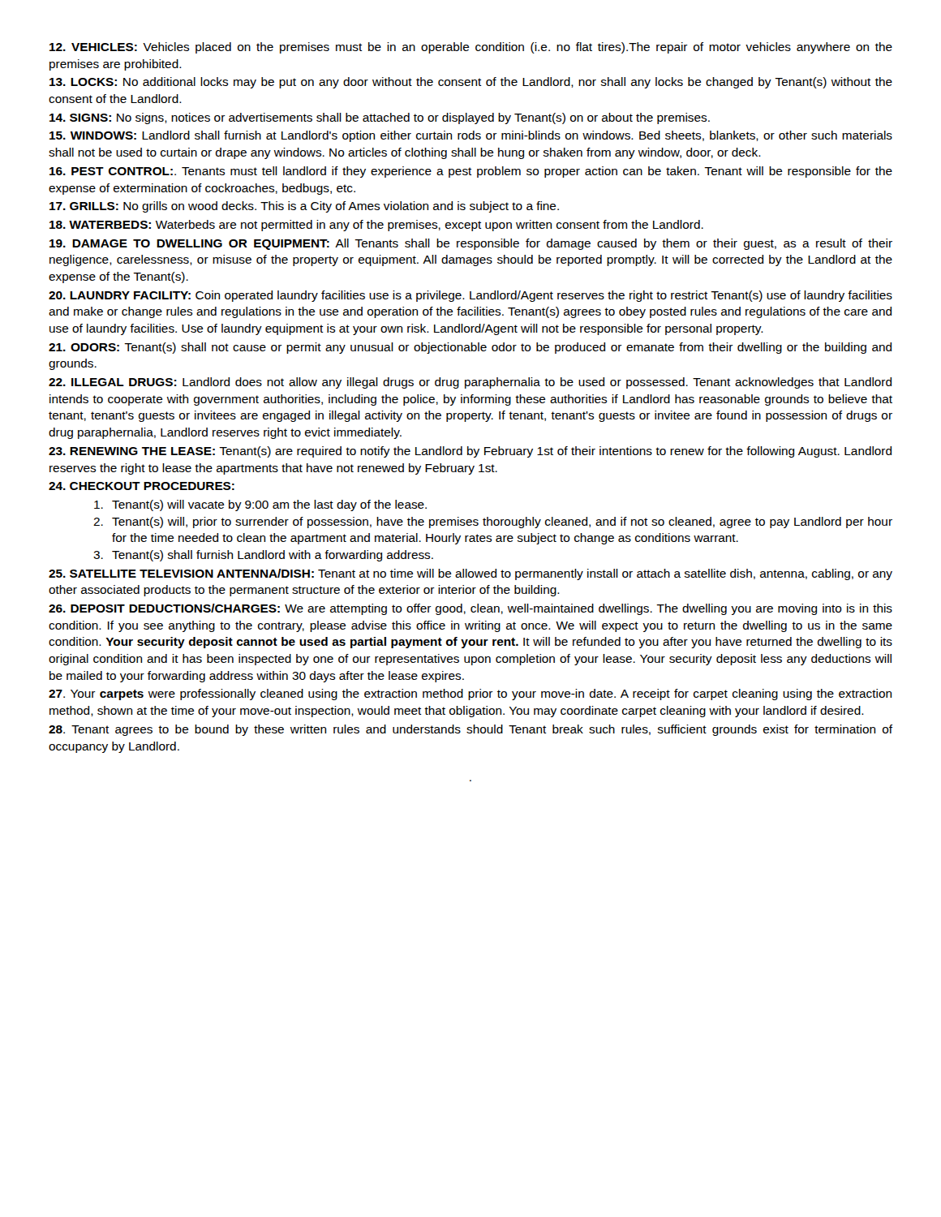12. VEHICLES: Vehicles placed on the premises must be in an operable condition (i.e. no flat tires).The repair of motor vehicles anywhere on the premises are prohibited.
13. LOCKS: No additional locks may be put on any door without the consent of the Landlord, nor shall any locks be changed by Tenant(s) without the consent of the Landlord.
14. SIGNS: No signs, notices or advertisements shall be attached to or displayed by Tenant(s) on or about the premises.
15. WINDOWS: Landlord shall furnish at Landlord's option either curtain rods or mini-blinds on windows. Bed sheets, blankets, or other such materials shall not be used to curtain or drape any windows. No articles of clothing shall be hung or shaken from any window, door, or deck.
16. PEST CONTROL:. Tenants must tell landlord if they experience a pest problem so proper action can be taken. Tenant will be responsible for the expense of extermination of cockroaches, bedbugs, etc.
17. GRILLS: No grills on wood decks. This is a City of Ames violation and is subject to a fine.
18. WATERBEDS: Waterbeds are not permitted in any of the premises, except upon written consent from the Landlord.
19. DAMAGE TO DWELLING OR EQUIPMENT: All Tenants shall be responsible for damage caused by them or their guest, as a result of their negligence, carelessness, or misuse of the property or equipment. All damages should be reported promptly. It will be corrected by the Landlord at the expense of the Tenant(s).
20. LAUNDRY FACILITY: Coin operated laundry facilities use is a privilege. Landlord/Agent reserves the right to restrict Tenant(s) use of laundry facilities and make or change rules and regulations in the use and operation of the facilities. Tenant(s) agrees to obey posted rules and regulations of the care and use of laundry facilities. Use of laundry equipment is at your own risk. Landlord/Agent will not be responsible for personal property.
21. ODORS: Tenant(s) shall not cause or permit any unusual or objectionable odor to be produced or emanate from their dwelling or the building and grounds.
22. ILLEGAL DRUGS: Landlord does not allow any illegal drugs or drug paraphernalia to be used or possessed. Tenant acknowledges that Landlord intends to cooperate with government authorities, including the police, by informing these authorities if Landlord has reasonable grounds to believe that tenant, tenant's guests or invitees are engaged in illegal activity on the property. If tenant, tenant's guests or invitee are found in possession of drugs or drug paraphernalia, Landlord reserves right to evict immediately.
23. RENEWING THE LEASE: Tenant(s) are required to notify the Landlord by February 1st of their intentions to renew for the following August. Landlord reserves the right to lease the apartments that have not renewed by February 1st.
24. CHECKOUT PROCEDURES:
Tenant(s) will vacate by 9:00 am the last day of the lease.
Tenant(s) will, prior to surrender of possession, have the premises thoroughly cleaned, and if not so cleaned, agree to pay Landlord per hour for the time needed to clean the apartment and material. Hourly rates are subject to change as conditions warrant.
Tenant(s) shall furnish Landlord with a forwarding address.
25. SATELLITE TELEVISION ANTENNA/DISH: Tenant at no time will be allowed to permanently install or attach a satellite dish, antenna, cabling, or any other associated products to the permanent structure of the exterior or interior of the building.
26. DEPOSIT DEDUCTIONS/CHARGES: We are attempting to offer good, clean, well-maintained dwellings. The dwelling you are moving into is in this condition. If you see anything to the contrary, please advise this office in writing at once. We will expect you to return the dwelling to us in the same condition. Your security deposit cannot be used as partial payment of your rent. It will be refunded to you after you have returned the dwelling to its original condition and it has been inspected by one of our representatives upon completion of your lease. Your security deposit less any deductions will be mailed to your forwarding address within 30 days after the lease expires.
27. Your carpets were professionally cleaned using the extraction method prior to your move-in date. A receipt for carpet cleaning using the extraction method, shown at the time of your move-out inspection, would meet that obligation. You may coordinate carpet cleaning with your landlord if desired.
28. Tenant agrees to be bound by these written rules and understands should Tenant break such rules, sufficient grounds exist for termination of occupancy by Landlord.
.